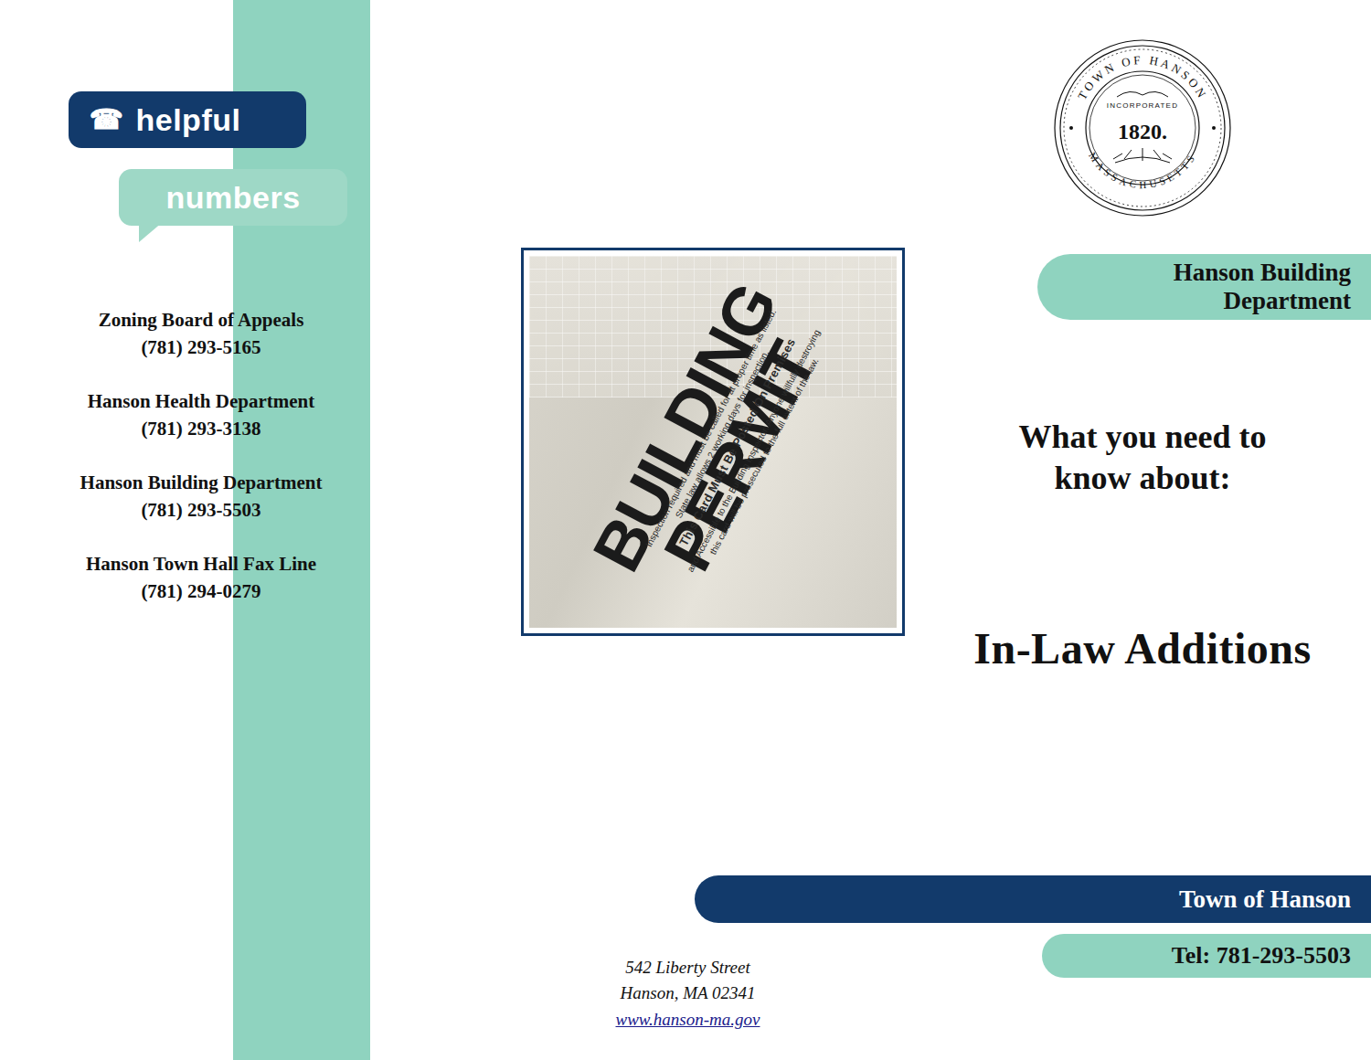☎ helpful
numbers
Zoning Board of Appeals
(781) 293-5165
Hanson Health Department
(781) 293-3138
Hanson Building Department
(781) 293-5503
Hanson Town Hall Fax Line
(781) 294-0279
BUILDING
PERMIT
Inspection required and must be called for at proper time as listed. State law allows 2 working days for inspection. This Card Must Be Posted On Premises and Accessible to the Building Inspector. Anyone willfully destroying this card will be prosecuted to the full extent of the law.
542 Liberty Street
Hanson, MA 02341
www.hanson-ma.gov
TOWN OF HANSON MASSACHUSETTS INCORPORATED 1820.
Hanson Building
Department
What you need to
know about:
In-Law Additions
Town of Hanson
Tel: 781-293-5503